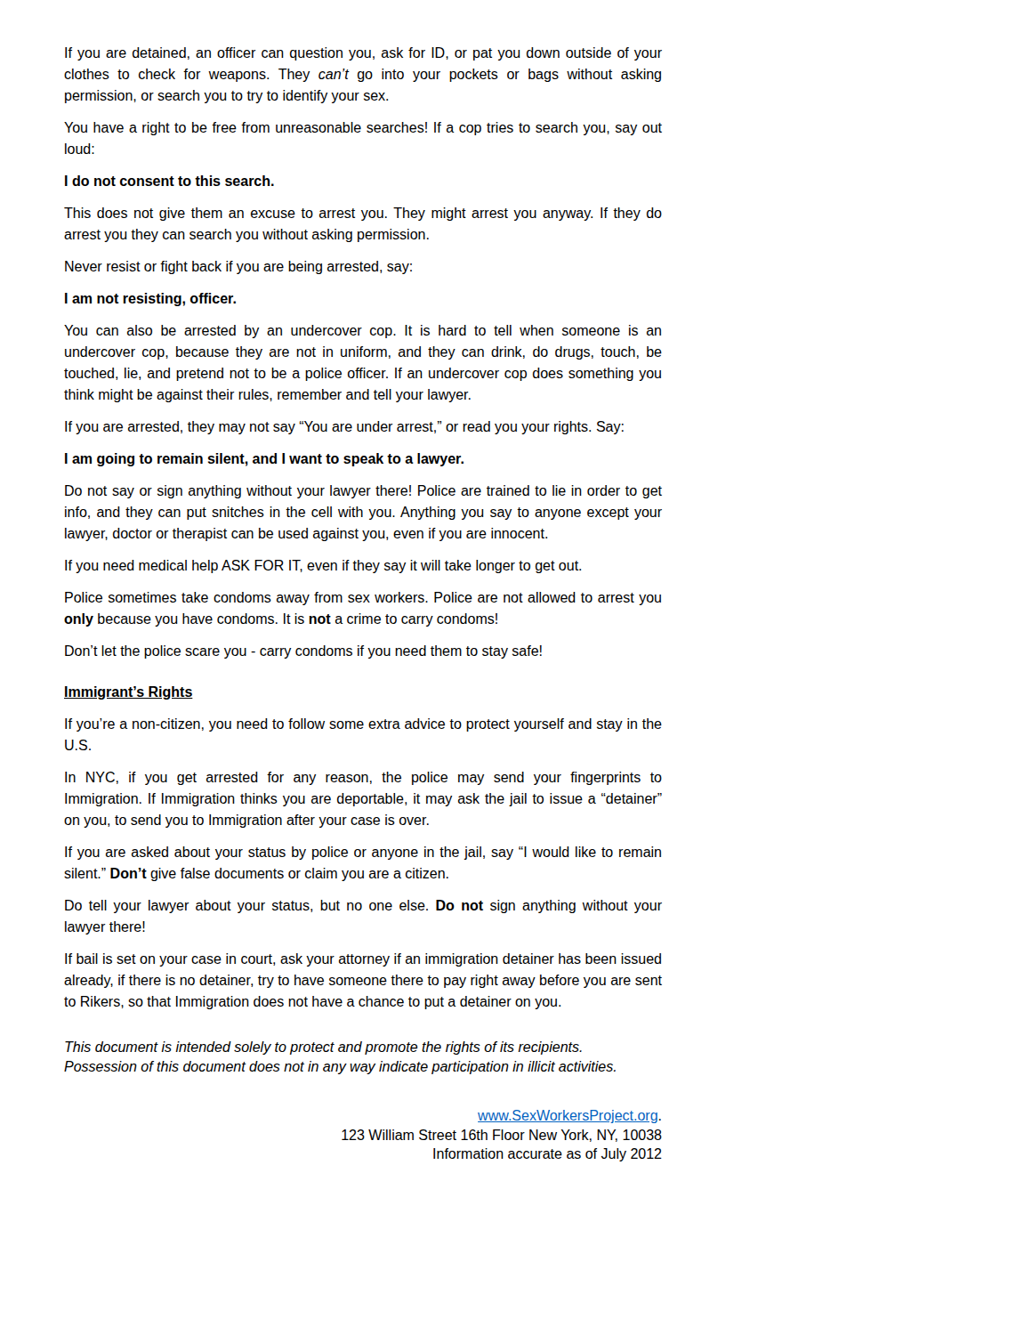If you are detained, an officer can question you, ask for ID, or pat you down outside of your clothes to check for weapons. They can’t go into your pockets or bags without asking permission, or search you to try to identify your sex.
You have a right to be free from unreasonable searches! If a cop tries to search you, say out loud:
I do not consent to this search.
This does not give them an excuse to arrest you. They might arrest you anyway. If they do arrest you they can search you without asking permission.
Never resist or fight back if you are being arrested, say:
I am not resisting, officer.
You can also be arrested by an undercover cop. It is hard to tell when someone is an undercover cop, because they are not in uniform, and they can drink, do drugs, touch, be touched, lie, and pretend not to be a police officer. If an undercover cop does something you think might be against their rules, remember and tell your lawyer.
If you are arrested, they may not say “You are under arrest,” or read you your rights. Say:
I am going to remain silent, and I want to speak to a lawyer.
Do not say or sign anything without your lawyer there! Police are trained to lie in order to get info, and they can put snitches in the cell with you. Anything you say to anyone except your lawyer, doctor or therapist can be used against you, even if you are innocent.
If you need medical help ASK FOR IT, even if they say it will take longer to get out.
Police sometimes take condoms away from sex workers. Police are not allowed to arrest you only because you have condoms. It is not a crime to carry condoms!
Don’t let the police scare you - carry condoms if you need them to stay safe!
Immigrant’s Rights
If you’re a non-citizen, you need to follow some extra advice to protect yourself and stay in the U.S.
In NYC, if you get arrested for any reason, the police may send your fingerprints to Immigration. If Immigration thinks you are deportable, it may ask the jail to issue a “detainer” on you, to send you to Immigration after your case is over.
If you are asked about your status by police or anyone in the jail, say “I would like to remain silent.” Don’t give false documents or claim you are a citizen.
Do tell your lawyer about your status, but no one else. Do not sign anything without your lawyer there!
If bail is set on your case in court, ask your attorney if an immigration detainer has been issued already, if there is no detainer, try to have someone there to pay right away before you are sent to Rikers, so that Immigration does not have a chance to put a detainer on you.
This document is intended solely to protect and promote the rights of its recipients.
Possession of this document does not in any way indicate participation in illicit activities.
www.SexWorkersProject.org.
123 William Street 16th Floor New York, NY, 10038
Information accurate as of July 2012